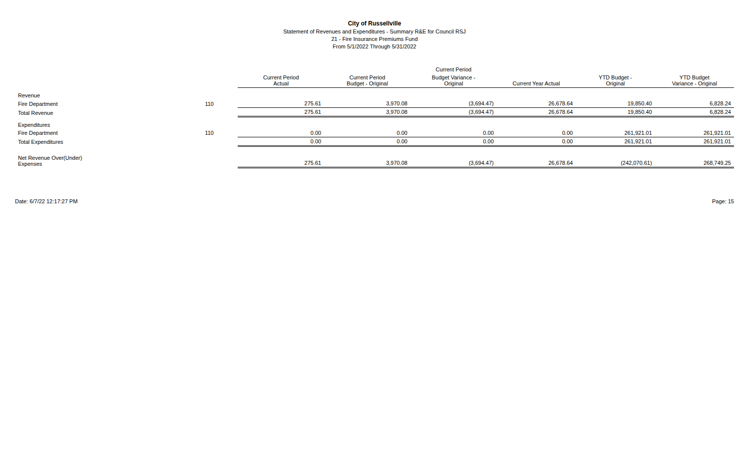City of Russellville
Statement of Revenues and Expenditures - Summary R&E for Council RSJ
21 - Fire Insurance Premiums Fund
From 5/1/2022 Through 5/31/2022
| | | | | Current Period | | | |
| --- | --- | --- | --- | --- | --- | --- | --- |
| | | Current Period Actual | Current Period Budget - Original | Budget Variance - Original | Current Year Actual | YTD Budget - Original | YTD Budget Variance - Original |
| Revenue | | | | | | | |
| Fire Department | 110 | 275.61 | 3,970.08 | (3,694.47) | 26,678.64 | 19,850.40 | 6,828.24 |
| Total Revenue | | 275.61 | 3,970.08 | (3,694.47) | 26,678.64 | 19,850.40 | 6,828.24 |
| Expenditures | | | | | | | |
| Fire Department | 110 | 0.00 | 0.00 | 0.00 | 0.00 | 261,921.01 | 261,921.01 |
| Total Expenditures | | 0.00 | 0.00 | 0.00 | 0.00 | 261,921.01 | 261,921.01 |
| Net Revenue Over(Under) Expenses | | 275.61 | 3,970.08 | (3,694.47) | 26,678.64 | (242,070.61) | 268,749.25 |
Date: 6/7/22 12:17:27 PM
Page: 15